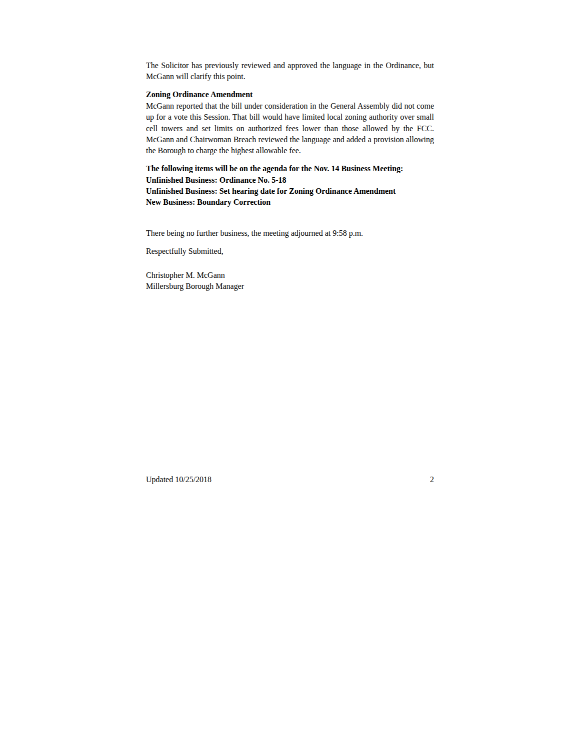The Solicitor has previously reviewed and approved the language in the Ordinance, but McGann will clarify this point.
Zoning Ordinance Amendment
McGann reported that the bill under consideration in the General Assembly did not come up for a vote this Session. That bill would have limited local zoning authority over small cell towers and set limits on authorized fees lower than those allowed by the FCC. McGann and Chairwoman Breach reviewed the language and added a provision allowing the Borough to charge the highest allowable fee.
The following items will be on the agenda for the Nov. 14 Business Meeting:
Unfinished Business: Ordinance No. 5-18
Unfinished Business: Set hearing date for Zoning Ordinance Amendment
New Business: Boundary Correction
There being no further business, the meeting adjourned at 9:58 p.m.
Respectfully Submitted,
Christopher M. McGann
Millersburg Borough Manager
Updated 10/25/2018
2